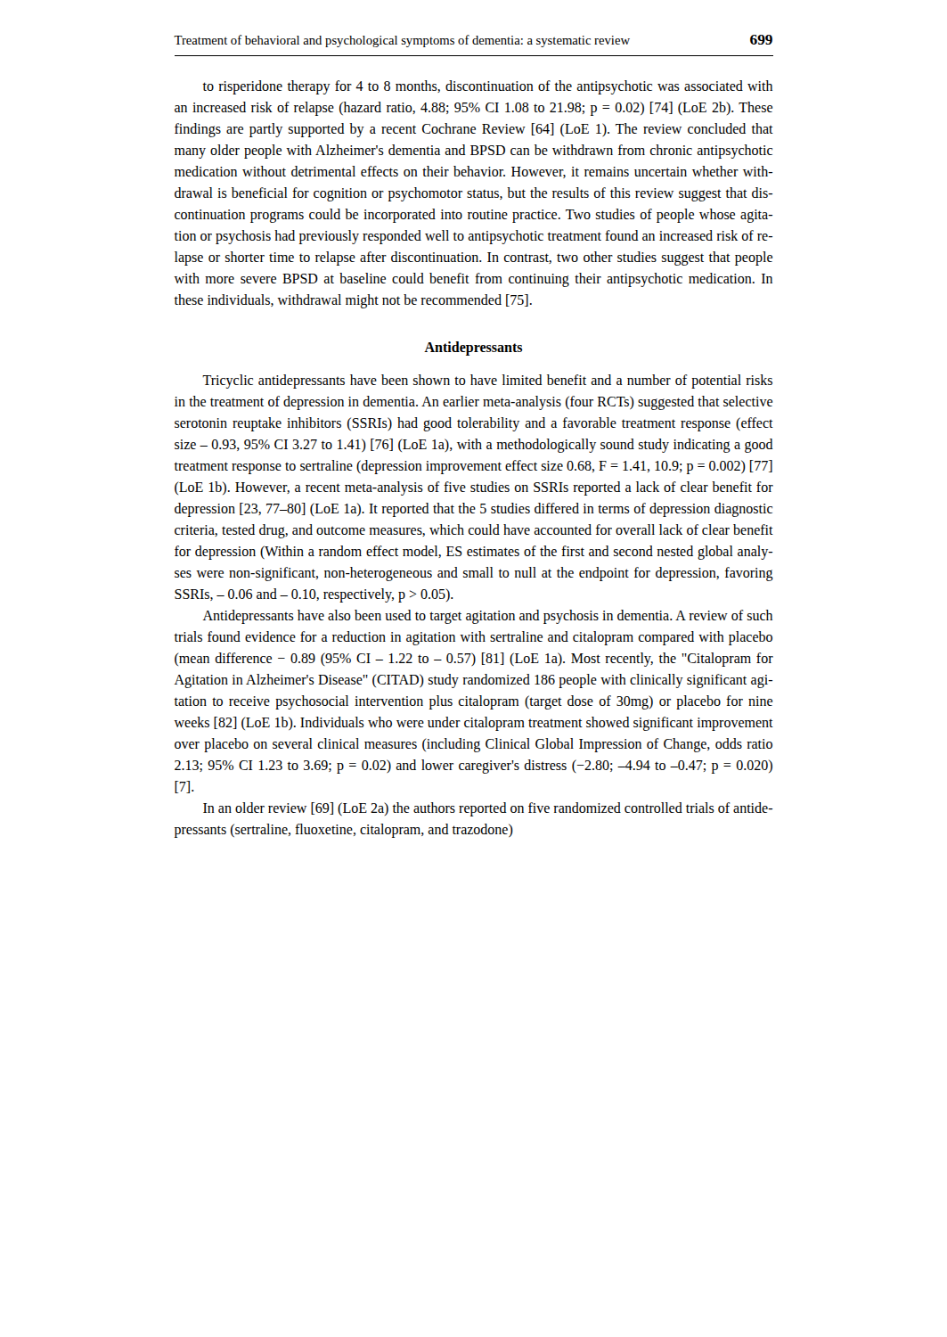Treatment of behavioral and psychological symptoms of dementia: a systematic review 699
to risperidone therapy for 4 to 8 months, discontinuation of the antipsychotic was associated with an increased risk of relapse (hazard ratio, 4.88; 95% CI 1.08 to 21.98; p = 0.02) [74] (LoE 2b). These findings are partly supported by a recent Cochrane Review [64] (LoE 1). The review concluded that many older people with Alzheimer's dementia and BPSD can be withdrawn from chronic antipsychotic medication without detrimental effects on their behavior. However, it remains uncertain whether withdrawal is beneficial for cognition or psychomotor status, but the results of this review suggest that discontinuation programs could be incorporated into routine practice. Two studies of people whose agitation or psychosis had previously responded well to antipsychotic treatment found an increased risk of relapse or shorter time to relapse after discontinuation. In contrast, two other studies suggest that people with more severe BPSD at baseline could benefit from continuing their antipsychotic medication. In these individuals, withdrawal might not be recommended [75].
Antidepressants
Tricyclic antidepressants have been shown to have limited benefit and a number of potential risks in the treatment of depression in dementia. An earlier meta-analysis (four RCTs) suggested that selective serotonin reuptake inhibitors (SSRIs) had good tolerability and a favorable treatment response (effect size – 0.93, 95% CI 3.27 to 1.41) [76] (LoE 1a), with a methodologically sound study indicating a good treatment response to sertraline (depression improvement effect size 0.68, F = 1.41, 10.9; p = 0.002) [77] (LoE 1b). However, a recent meta-analysis of five studies on SSRIs reported a lack of clear benefit for depression [23, 77–80] (LoE 1a). It reported that the 5 studies differed in terms of depression diagnostic criteria, tested drug, and outcome measures, which could have accounted for overall lack of clear benefit for depression (Within a random effect model, ES estimates of the first and second nested global analyses were non-significant, non-heterogeneous and small to null at the endpoint for depression, favoring SSRIs, – 0.06 and – 0.10, respectively, p > 0.05).
Antidepressants have also been used to target agitation and psychosis in dementia. A review of such trials found evidence for a reduction in agitation with sertraline and citalopram compared with placebo (mean difference − 0.89 (95% CI – 1.22 to – 0.57) [81] (LoE 1a). Most recently, the "Citalopram for Agitation in Alzheimer's Disease" (CITAD) study randomized 186 people with clinically significant agitation to receive psychosocial intervention plus citalopram (target dose of 30mg) or placebo for nine weeks [82] (LoE 1b). Individuals who were under citalopram treatment showed significant improvement over placebo on several clinical measures (including Clinical Global Impression of Change, odds ratio 2.13; 95% CI 1.23 to 3.69; p = 0.02) and lower caregiver's distress (−2.80; –4.94 to –0.47; p = 0.020) [7].
In an older review [69] (LoE 2a) the authors reported on five randomized controlled trials of antidepressants (sertraline, fluoxetine, citalopram, and trazodone)